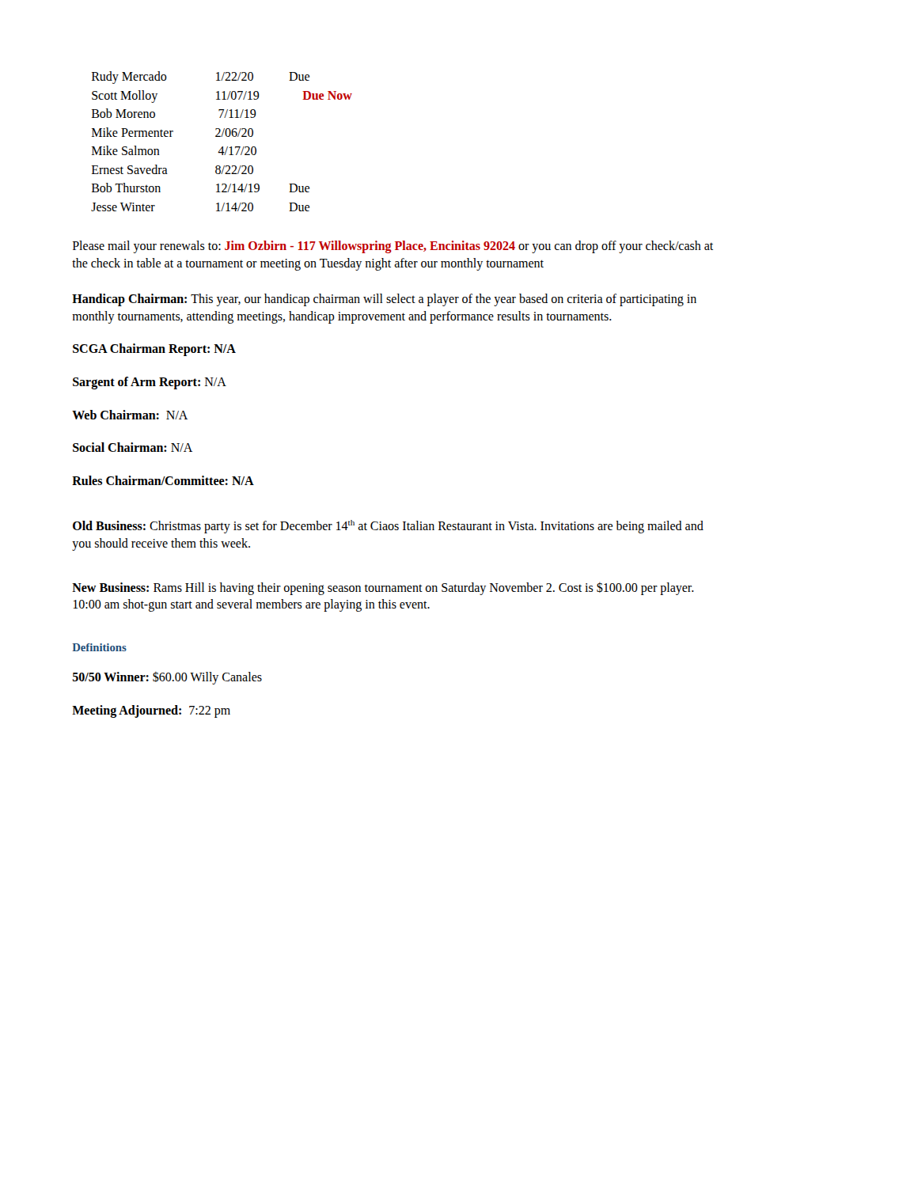| Rudy Mercado | 1/22/20 | Due |
| Scott Molloy | 11/07/19 | Due Now |
| Bob Moreno | 7/11/19 | |
| Mike Permenter | 2/06/20 | |
| Mike Salmon | 4/17/20 | |
| Ernest Savedra | 8/22/20 | |
| Bob Thurston | 12/14/19 | Due |
| Jesse Winter | 1/14/20 | Due |
Please mail your renewals to: Jim Ozbirn - 117 Willowspring Place, Encinitas 92024 or you can drop off your check/cash at the check in table at a tournament or meeting on Tuesday night after our monthly tournament
Handicap Chairman: This year, our handicap chairman will select a player of the year based on criteria of participating in monthly tournaments, attending meetings, handicap improvement and performance results in tournaments.
SCGA Chairman Report: N/A
Sargent of Arm Report: N/A
Web Chairman: N/A
Social Chairman: N/A
Rules Chairman/Committee: N/A
Old Business: Christmas party is set for December 14th at Ciaos Italian Restaurant in Vista. Invitations are being mailed and you should receive them this week.
New Business: Rams Hill is having their opening season tournament on Saturday November 2. Cost is $100.00 per player. 10:00 am shot-gun start and several members are playing in this event.
Definitions
50/50 Winner: $60.00 Willy Canales
Meeting Adjourned: 7:22 pm